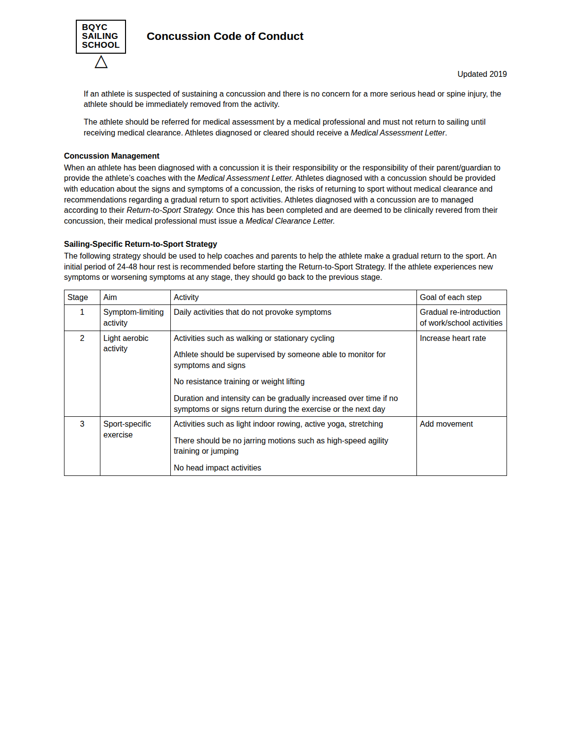BQYC SAILING SCHOOL
△
Concussion Code of Conduct
Updated 2019
If an athlete is suspected of sustaining a concussion and there is no concern for a more serious head or spine injury, the athlete should be immediately removed from the activity.
The athlete should be referred for medical assessment by a medical professional and must not return to sailing until receiving medical clearance. Athletes diagnosed or cleared should receive a Medical Assessment Letter.
Concussion Management
When an athlete has been diagnosed with a concussion it is their responsibility or the responsibility of their parent/guardian to provide the athlete’s coaches with the Medical Assessment Letter. Athletes diagnosed with a concussion should be provided with education about the signs and symptoms of a concussion, the risks of returning to sport without medical clearance and recommendations regarding a gradual return to sport activities. Athletes diagnosed with a concussion are to managed according to their Return-to-Sport Strategy. Once this has been completed and are deemed to be clinically revered from their concussion, their medical professional must issue a Medical Clearance Letter.
Sailing-Specific Return-to-Sport Strategy
The following strategy should be used to help coaches and parents to help the athlete make a gradual return to the sport. An initial period of 24-48 hour rest is recommended before starting the Return-to-Sport Strategy. If the athlete experiences new symptoms or worsening symptoms at any stage, they should go back to the previous stage.
| Stage | Aim | Activity | Goal of each step |
| --- | --- | --- | --- |
| 1 | Symptom-limiting activity | Daily activities that do not provoke symptoms | Gradual re-introduction of work/school activities |
| 2 | Light aerobic activity | Activities such as walking or stationary cycling Athlete should be supervised by someone able to monitor for symptoms and signs No resistance training or weight lifting Duration and intensity can be gradually increased over time if no symptoms or signs return during the exercise or the next day | Increase heart rate |
| 3 | Sport-specific exercise | Activities such as light indoor rowing, active yoga, stretching There should be no jarring motions such as high-speed agility training or jumping No head impact activities | Add movement |